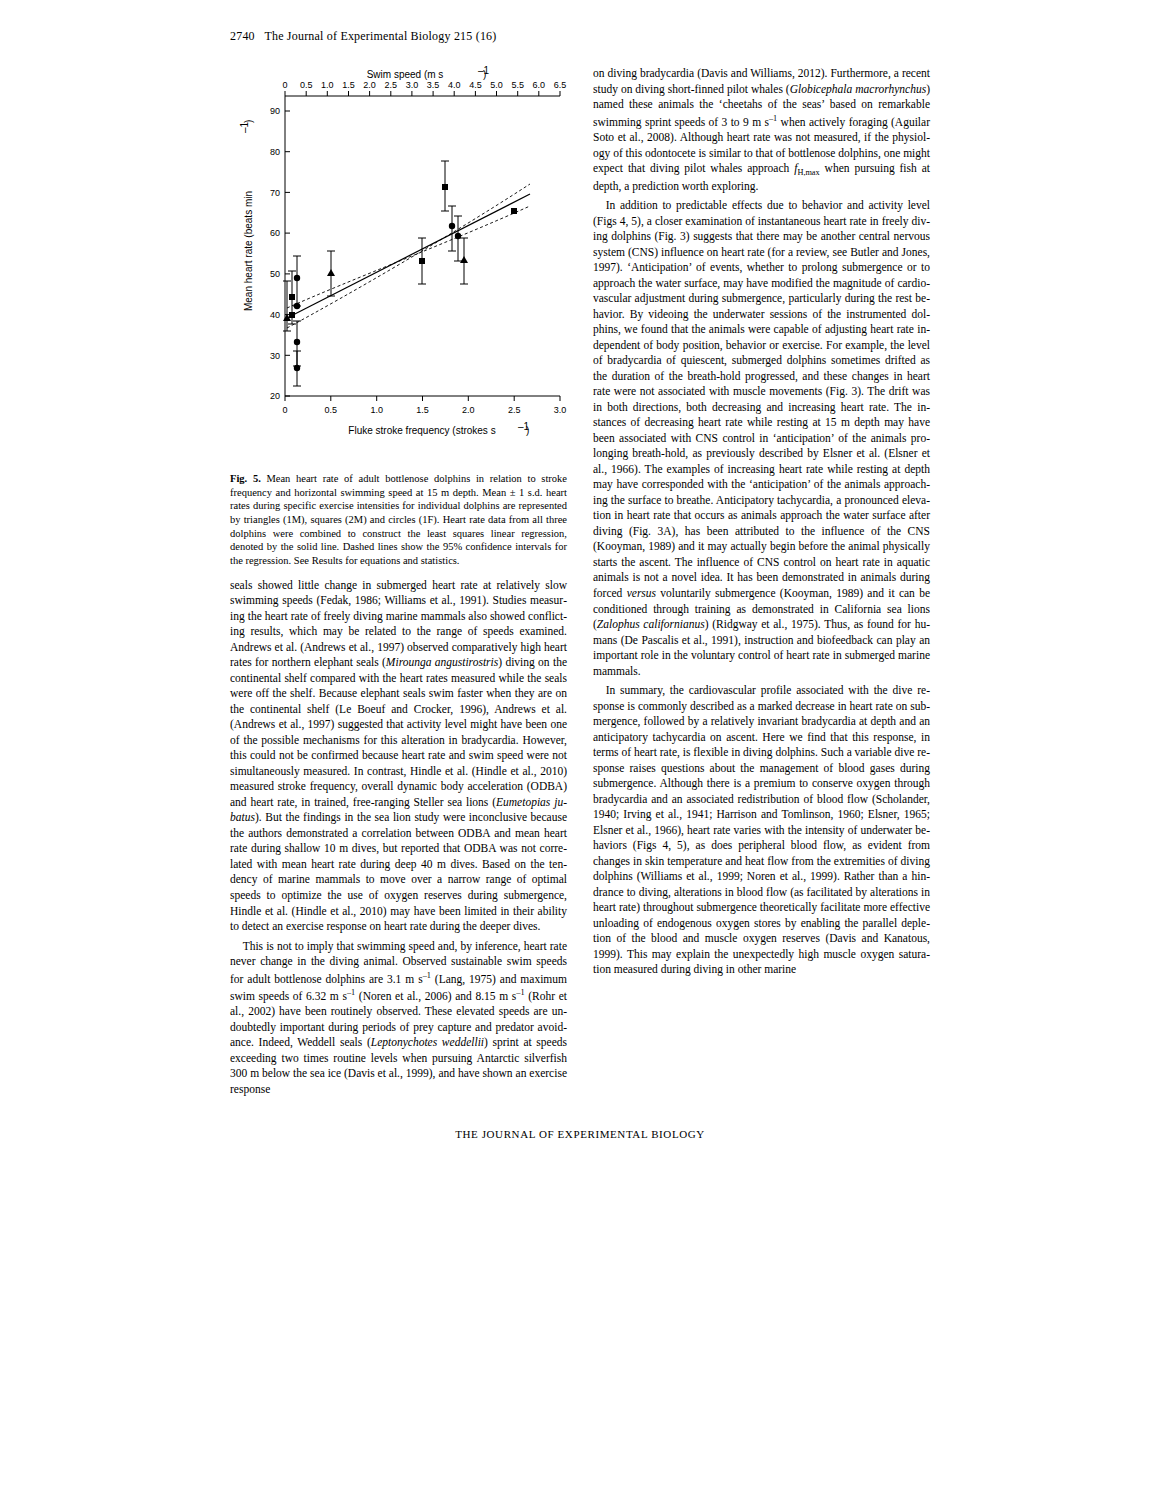2740 The Journal of Experimental Biology 215 (16)
Swim speed (m s –1 ) 0 0.5 1.0 1.5 2.0 2.5 3.0 3.5 4.0 4.5 5.0 5.5 6.0 6.5 90 80 70 60 50 40 30 20 Mean heart rate (beats min –1 ) 0 0.5 1.0 1.5 2.0 2.5 3.0 Fluke stroke frequency (strokes s –1 )
Fig. 5. Mean heart rate of adult bottlenose dolphins in relation to stroke frequency and horizontal swimming speed at 15 m depth. Mean ± 1 s.d. heart rates during specific exercise intensities for individual dolphins are represented by triangles (1M), squares (2M) and circles (1F). Heart rate data from all three dolphins were combined to construct the least squares linear regression, denoted by the solid line. Dashed lines show the 95% confidence intervals for the regression. See Results for equations and statistics.
seals showed little change in submerged heart rate at relatively slow swimming speeds (Fedak, 1986; Williams et al., 1991). Studies measuring the heart rate of freely diving marine mammals also showed conflicting results, which may be related to the range of speeds examined. Andrews et al. (Andrews et al., 1997) observed comparatively high heart rates for northern elephant seals (Mirounga angustirostris) diving on the continental shelf compared with the heart rates measured while the seals were off the shelf. Because elephant seals swim faster when they are on the continental shelf (Le Boeuf and Crocker, 1996), Andrews et al. (Andrews et al., 1997) suggested that activity level might have been one of the possible mechanisms for this alteration in bradycardia. However, this could not be confirmed because heart rate and swim speed were not simultaneously measured. In contrast, Hindle et al. (Hindle et al., 2010) measured stroke frequency, overall dynamic body acceleration (ODBA) and heart rate, in trained, free-ranging Steller sea lions (Eumetopias jubatus). But the findings in the sea lion study were inconclusive because the authors demonstrated a correlation between ODBA and mean heart rate during shallow 10 m dives, but reported that ODBA was not correlated with mean heart rate during deep 40 m dives. Based on the tendency of marine mammals to move over a narrow range of optimal speeds to optimize the use of oxygen reserves during submergence, Hindle et al. (Hindle et al., 2010) may have been limited in their ability to detect an exercise response on heart rate during the deeper dives.
This is not to imply that swimming speed and, by inference, heart rate never change in the diving animal. Observed sustainable swim speeds for adult bottlenose dolphins are 3.1 m s–1 (Lang, 1975) and maximum swim speeds of 6.32 m s–1 (Noren et al., 2006) and 8.15 m s–1 (Rohr et al., 2002) have been routinely observed. These elevated speeds are undoubtedly important during periods of prey capture and predator avoidance. Indeed, Weddell seals (Leptonychotes weddellii) sprint at speeds exceeding two times routine levels when pursuing Antarctic silverfish 300 m below the sea ice (Davis et al., 1999), and have shown an exercise response
on diving bradycardia (Davis and Williams, 2012). Furthermore, a recent study on diving short-finned pilot whales (Globicephala macrorhynchus) named these animals the ‘cheetahs of the seas’ based on remarkable swimming sprint speeds of 3 to 9 m s–1 when actively foraging (Aguilar Soto et al., 2008). Although heart rate was not measured, if the physiology of this odontocete is similar to that of bottlenose dolphins, one might expect that diving pilot whales approach fH,max when pursuing fish at depth, a prediction worth exploring.
In addition to predictable effects due to behavior and activity level (Figs 4, 5), a closer examination of instantaneous heart rate in freely diving dolphins (Fig. 3) suggests that there may be another central nervous system (CNS) influence on heart rate (for a review, see Butler and Jones, 1997). ‘Anticipation’ of events, whether to prolong submergence or to approach the water surface, may have modified the magnitude of cardiovascular adjustment during submergence, particularly during the rest behavior. By videoing the underwater sessions of the instrumented dolphins, we found that the animals were capable of adjusting heart rate independent of body position, behavior or exercise. For example, the level of bradycardia of quiescent, submerged dolphins sometimes drifted as the duration of the breath-hold progressed, and these changes in heart rate were not associated with muscle movements (Fig. 3). The drift was in both directions, both decreasing and increasing heart rate. The instances of decreasing heart rate while resting at 15 m depth may have been associated with CNS control in ‘anticipation’ of the animals prolonging breath-hold, as previously described by Elsner et al. (Elsner et al., 1966). The examples of increasing heart rate while resting at depth may have corresponded with the ‘anticipation’ of the animals approaching the surface to breathe. Anticipatory tachycardia, a pronounced elevation in heart rate that occurs as animals approach the water surface after diving (Fig. 3A), has been attributed to the influence of the CNS (Kooyman, 1989) and it may actually begin before the animal physically starts the ascent. The influence of CNS control on heart rate in aquatic animals is not a novel idea. It has been demonstrated in animals during forced versus voluntarily submergence (Kooyman, 1989) and it can be conditioned through training as demonstrated in California sea lions (Zalophus californianus) (Ridgway et al., 1975). Thus, as found for humans (De Pascalis et al., 1991), instruction and biofeedback can play an important role in the voluntary control of heart rate in submerged marine mammals.
In summary, the cardiovascular profile associated with the dive response is commonly described as a marked decrease in heart rate on submergence, followed by a relatively invariant bradycardia at depth and an anticipatory tachycardia on ascent. Here we find that this response, in terms of heart rate, is flexible in diving dolphins. Such a variable dive response raises questions about the management of blood gases during submergence. Although there is a premium to conserve oxygen through bradycardia and an associated redistribution of blood flow (Scholander, 1940; Irving et al., 1941; Harrison and Tomlinson, 1960; Elsner, 1965; Elsner et al., 1966), heart rate varies with the intensity of underwater behaviors (Figs 4, 5), as does peripheral blood flow, as evident from changes in skin temperature and heat flow from the extremities of diving dolphins (Williams et al., 1999; Noren et al., 1999). Rather than a hindrance to diving, alterations in blood flow (as facilitated by alterations in heart rate) throughout submergence theoretically facilitate more effective unloading of endogenous oxygen stores by enabling the parallel depletion of the blood and muscle oxygen reserves (Davis and Kanatous, 1999). This may explain the unexpectedly high muscle oxygen saturation measured during diving in other marine
THE JOURNAL OF EXPERIMENTAL BIOLOGY